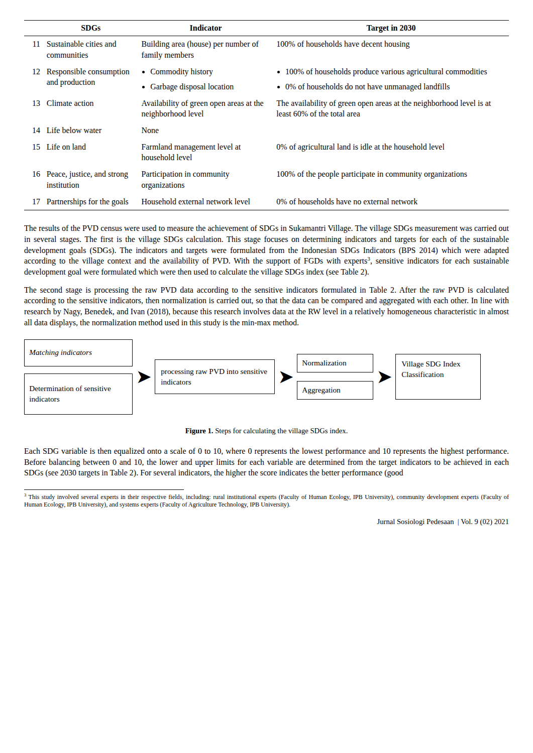| | SDGs | Indicator | Target in 2030 |
| --- | --- | --- | --- |
| 11 | Sustainable cities and communities | Building area (house) per number of family members | 100% of households have decent housing |
| 12 | Responsible consumption and production | Commodity history Garbage disposal location | 100% of households produce various agricultural commodities 0% of households do not have unmanaged landfills |
| 13 | Climate action | Availability of green open areas at the neighborhood level | The availability of green open areas at the neighborhood level is at least 60% of the total area |
| 14 | Life below water | None | |
| 15 | Life on land | Farmland management level at household level | 0% of agricultural land is idle at the household level |
| 16 | Peace, justice, and strong institution | Participation in community organizations | 100% of the people participate in community organizations |
| 17 | Partnerships for the goals | Household external network level | 0% of households have no external network |
The results of the PVD census were used to measure the achievement of SDGs in Sukamantri Village. The village SDGs measurement was carried out in several stages. The first is the village SDGs calculation. This stage focuses on determining indicators and targets for each of the sustainable development goals (SDGs). The indicators and targets were formulated from the Indonesian SDGs Indicators (BPS 2014) which were adapted according to the village context and the availability of PVD. With the support of FGDs with experts3, sensitive indicators for each sustainable development goal were formulated which were then used to calculate the village SDGs index (see Table 2).
The second stage is processing the raw PVD data according to the sensitive indicators formulated in Table 2. After the raw PVD is calculated according to the sensitive indicators, then normalization is carried out, so that the data can be compared and aggregated with each other. In line with research by Nagy, Benedek, and Ivan (2018), because this research involves data at the RW level in a relatively homogeneous characteristic in almost all data displays, the normalization method used in this study is the min-max method.
Matching indicators
Determination of sensitive indicators
➤
processing raw PVD into sensitive indicators
➤
Normalization
Aggregation
➤
Village SDG Index Classification
Figure 1. Steps for calculating the village SDGs index.
Each SDG variable is then equalized onto a scale of 0 to 10, where 0 represents the lowest performance and 10 represents the highest performance. Before balancing between 0 and 10, the lower and upper limits for each variable are determined from the target indicators to be achieved in each SDGs (see 2030 targets in Table 2). For several indicators, the higher the score indicates the better performance (good
3 This study involved several experts in their respective fields, including: rural institutional experts (Faculty of Human Ecology, IPB University), community development experts (Faculty of Human Ecology, IPB University), and systems experts (Faculty of Agriculture Technology, IPB University).
Jurnal Sosiologi Pedesaan | Vol. 9 (02) 2021